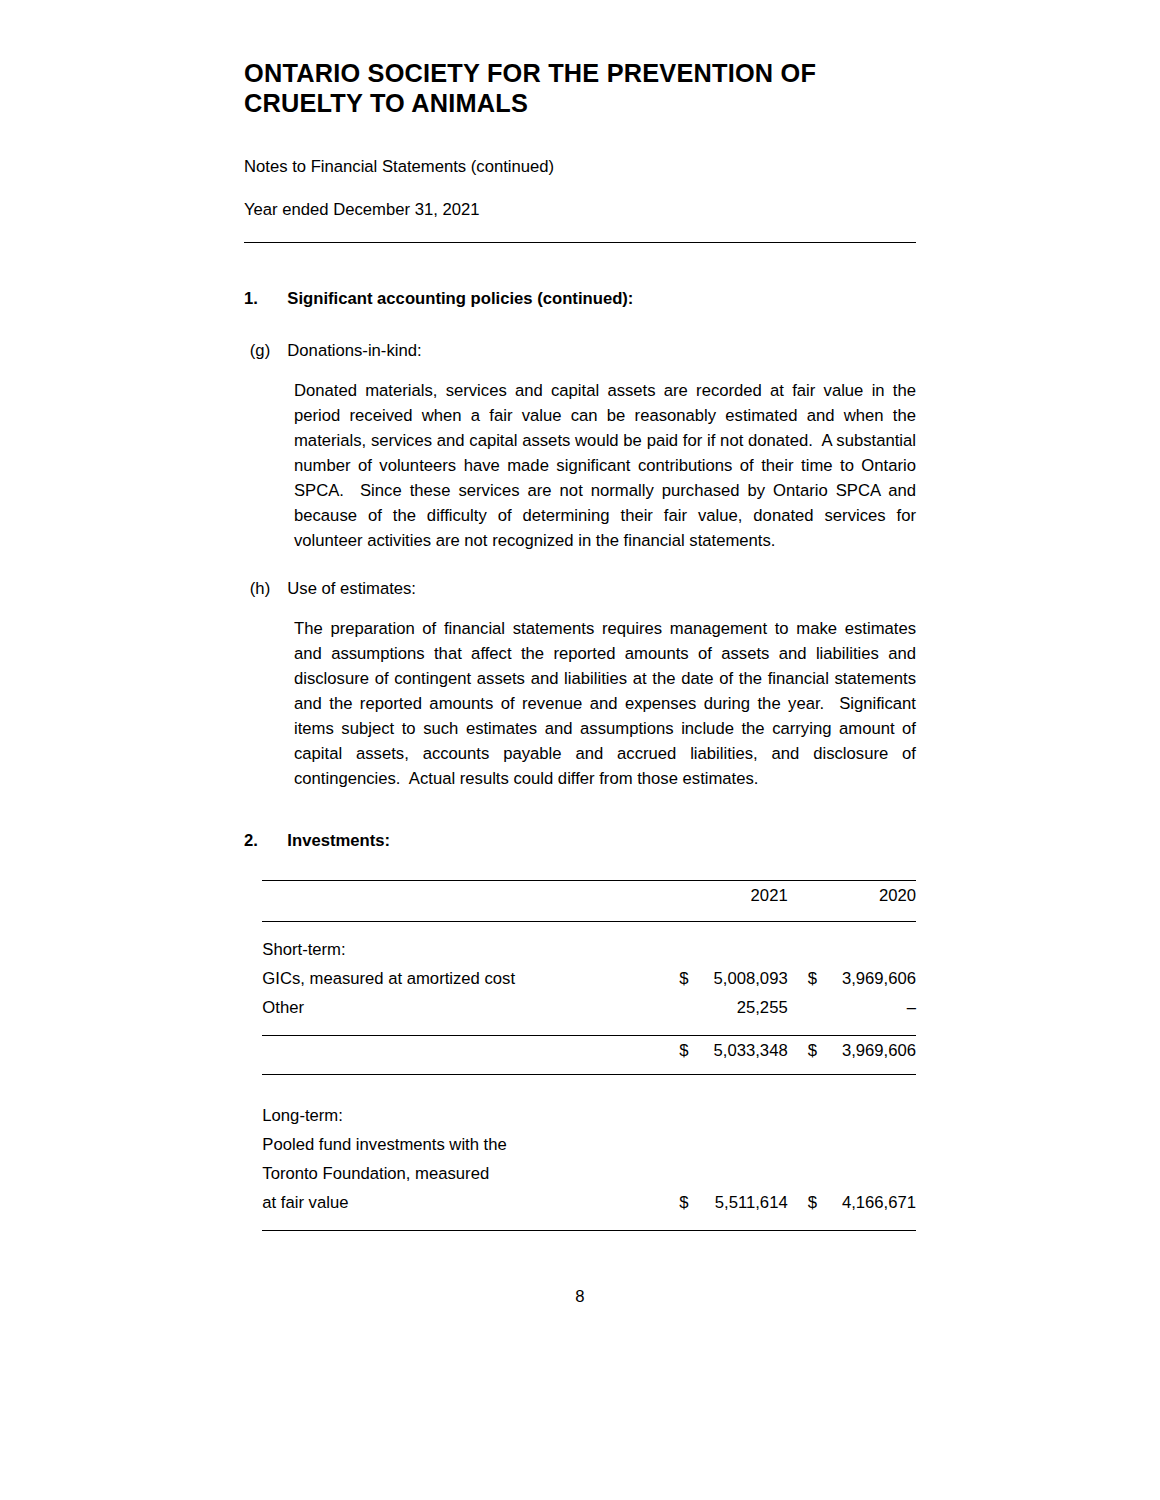ONTARIO SOCIETY FOR THE PREVENTION OF
CRUELTY TO ANIMALS
Notes to Financial Statements (continued)
Year ended December 31, 2021
1.
Significant accounting policies (continued):
(g)
Donations-in-kind:
Donated materials, services and capital assets are recorded at fair value in the period received when a fair value can be reasonably estimated and when the materials, services and capital assets would be paid for if not donated. A substantial number of volunteers have made significant contributions of their time to Ontario SPCA. Since these services are not normally purchased by Ontario SPCA and because of the difficulty of determining their fair value, donated services for volunteer activities are not recognized in the financial statements.
(h)
Use of estimates:
The preparation of financial statements requires management to make estimates and assumptions that affect the reported amounts of assets and liabilities and disclosure of contingent assets and liabilities at the date of the financial statements and the reported amounts of revenue and expenses during the year. Significant items subject to such estimates and assumptions include the carrying amount of capital assets, accounts payable and accrued liabilities, and disclosure of contingencies. Actual results could differ from those estimates.
2.
Investments:
| | | 2021 | | | 2020 |
| Short-term: | | | | | |
| GICs, measured at amortized cost | $ | 5,008,093 | | $ | 3,969,606 |
| Other | | 25,255 | | | – |
| | $ | 5,033,348 | | $ | 3,969,606 |
| Long-term: | | | | | |
| Pooled fund investments with the | | | | | |
| Toronto Foundation, measured | | | | | |
| at fair value | $ | 5,511,614 | | $ | 4,166,671 |
8